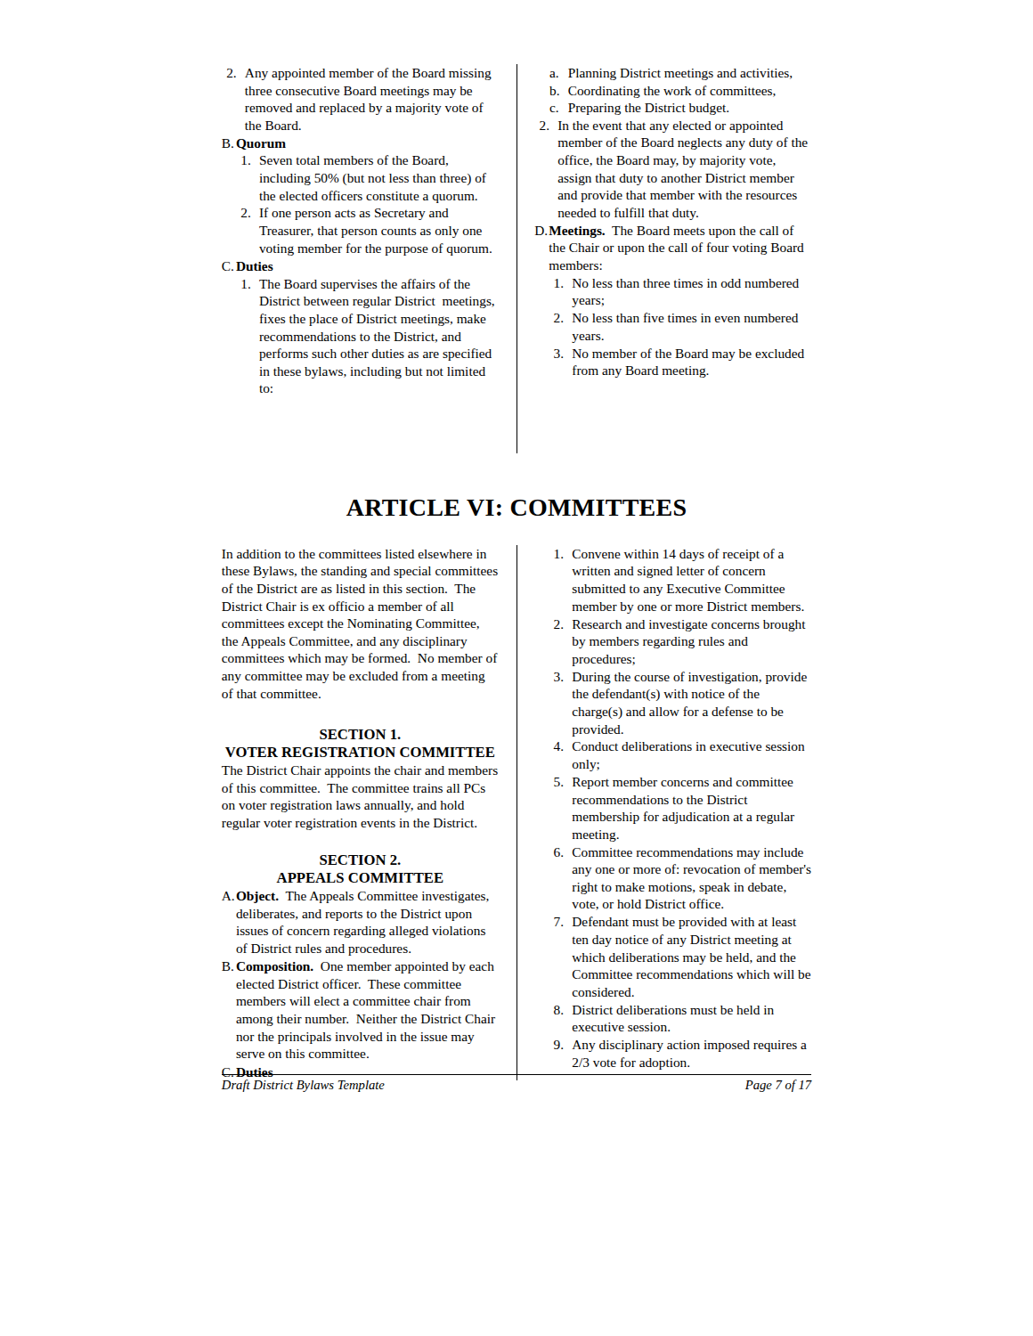2. Any appointed member of the Board missing three consecutive Board meetings may be removed and replaced by a majority vote of the Board.
B. Quorum
1. Seven total members of the Board, including 50% (but not less than three) of the elected officers constitute a quorum.
2. If one person acts as Secretary and Treasurer, that person counts as only one voting member for the purpose of quorum.
C. Duties
1. The Board supervises the affairs of the District between regular District meetings, fixes the place of District meetings, make recommendations to the District, and performs such other duties as are specified in these bylaws, including but not limited to:
a. Planning District meetings and activities,
b. Coordinating the work of committees,
c. Preparing the District budget.
2. In the event that any elected or appointed member of the Board neglects any duty of the office, the Board may, by majority vote, assign that duty to another District member and provide that member with the resources needed to fulfill that duty.
D. Meetings. The Board meets upon the call of the Chair or upon the call of four voting Board members:
1. No less than three times in odd numbered years;
2. No less than five times in even numbered years.
3. No member of the Board may be excluded from any Board meeting.
ARTICLE VI: COMMITTEES
In addition to the committees listed elsewhere in these Bylaws, the standing and special committees of the District are as listed in this section. The District Chair is ex officio a member of all committees except the Nominating Committee, the Appeals Committee, and any disciplinary committees which may be formed. No member of any committee may be excluded from a meeting of that committee.
SECTION 1. VOTER REGISTRATION COMMITTEE
The District Chair appoints the chair and members of this committee. The committee trains all PCs on voter registration laws annually, and hold regular voter registration events in the District.
SECTION 2. APPEALS COMMITTEE
A. Object. The Appeals Committee investigates, deliberates, and reports to the District upon issues of concern regarding alleged violations of District rules and procedures.
B. Composition. One member appointed by each elected District officer. These committee members will elect a committee chair from among their number. Neither the District Chair nor the principals involved in the issue may serve on this committee.
C. Duties
1. Convene within 14 days of receipt of a written and signed letter of concern submitted to any Executive Committee member by one or more District members.
2. Research and investigate concerns brought by members regarding rules and procedures;
3. During the course of investigation, provide the defendant(s) with notice of the charge(s) and allow for a defense to be provided.
4. Conduct deliberations in executive session only;
5. Report member concerns and committee recommendations to the District membership for adjudication at a regular meeting.
6. Committee recommendations may include any one or more of: revocation of member's right to make motions, speak in debate, vote, or hold District office.
7. Defendant must be provided with at least ten day notice of any District meeting at which deliberations may be held, and the Committee recommendations which will be considered.
8. District deliberations must be held in executive session.
9. Any disciplinary action imposed requires a 2/3 vote for adoption.
Draft District Bylaws Template Page 7 of 17